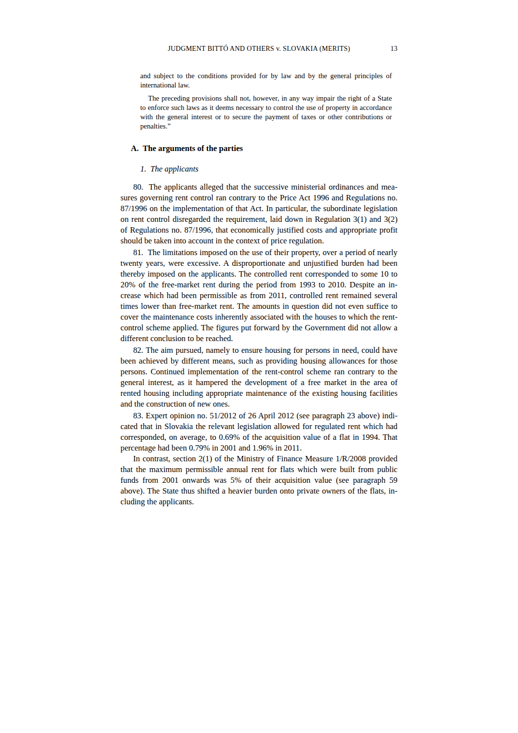JUDGMENT BITTÓ AND OTHERS v. SLOVAKIA (MERITS)
13
and subject to the conditions provided for by law and by the general principles of international law.
The preceding provisions shall not, however, in any way impair the right of a State to enforce such laws as it deems necessary to control the use of property in accordance with the general interest or to secure the payment of taxes or other contributions or penalties.”
A. The arguments of the parties
1. The applicants
80. The applicants alleged that the successive ministerial ordinances and measures governing rent control ran contrary to the Price Act 1996 and Regulations no. 87/1996 on the implementation of that Act. In particular, the subordinate legislation on rent control disregarded the requirement, laid down in Regulation 3(1) and 3(2) of Regulations no. 87/1996, that economically justified costs and appropriate profit should be taken into account in the context of price regulation.
81. The limitations imposed on the use of their property, over a period of nearly twenty years, were excessive. A disproportionate and unjustified burden had been thereby imposed on the applicants. The controlled rent corresponded to some 10 to 20% of the free-market rent during the period from 1993 to 2010. Despite an increase which had been permissible as from 2011, controlled rent remained several times lower than free-market rent. The amounts in question did not even suffice to cover the maintenance costs inherently associated with the houses to which the rent-control scheme applied. The figures put forward by the Government did not allow a different conclusion to be reached.
82. The aim pursued, namely to ensure housing for persons in need, could have been achieved by different means, such as providing housing allowances for those persons. Continued implementation of the rent-control scheme ran contrary to the general interest, as it hampered the development of a free market in the area of rented housing including appropriate maintenance of the existing housing facilities and the construction of new ones.
83. Expert opinion no. 51/2012 of 26 April 2012 (see paragraph 23 above) indicated that in Slovakia the relevant legislation allowed for regulated rent which had corresponded, on average, to 0.69% of the acquisition value of a flat in 1994. That percentage had been 0.79% in 2001 and 1.96% in 2011.
In contrast, section 2(1) of the Ministry of Finance Measure 1/R/2008 provided that the maximum permissible annual rent for flats which were built from public funds from 2001 onwards was 5% of their acquisition value (see paragraph 59 above). The State thus shifted a heavier burden onto private owners of the flats, including the applicants.